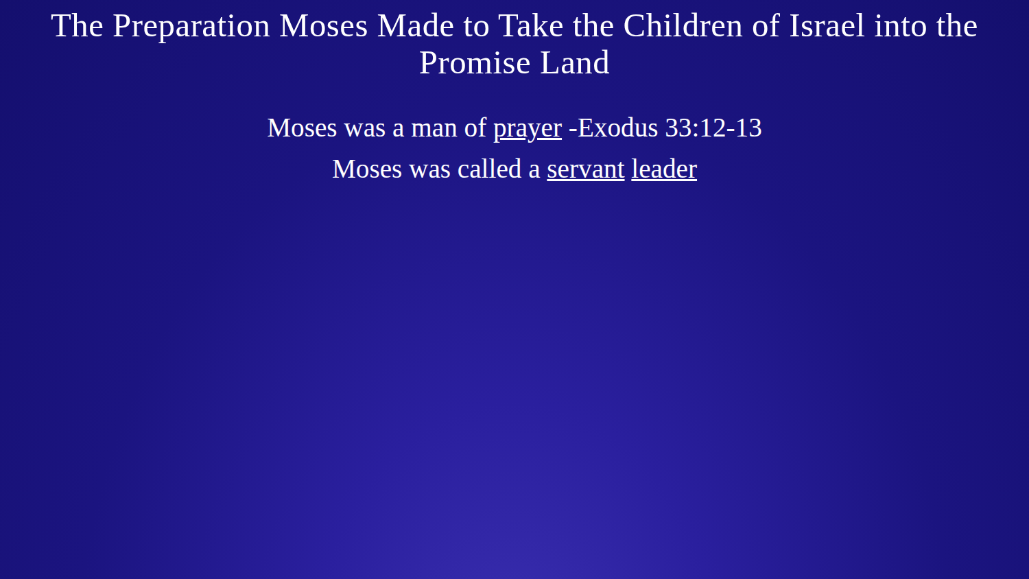The Preparation Moses Made to Take the Children of Israel into the Promise Land
Moses was a man of prayer -Exodus 33:12-13
Moses was called a servant leader